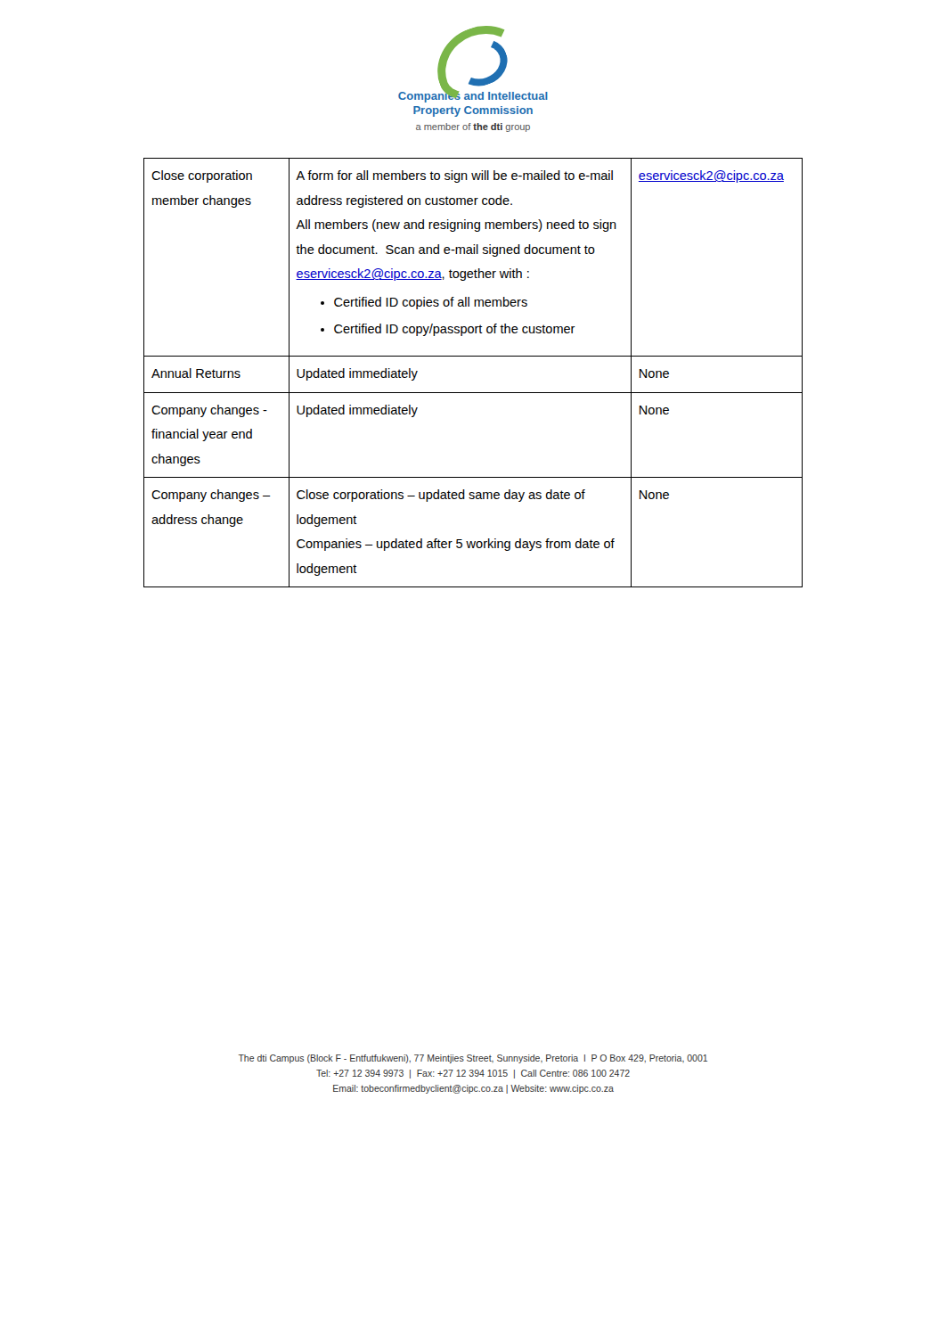Companies and Intellectual
Property Commission
a member of the dti group
| Close corporation member changes | A form for all members to sign will be e-mailed to e-mail address registered on customer code. All members (new and resigning members) need to sign the document. Scan and e-mail signed document to eservicesck2@cipc.co.za , together with : Certified ID copies of all members Certified ID copy/passport of the customer | eservicesck2@cipc.co.za |
| Annual Returns | Updated immediately | None |
| Company changes - financial year end changes | Updated immediately | None |
| Company changes – address change | Close corporations – updated same day as date of lodgement Companies – updated after 5 working days from date of lodgement | None |
The dti Campus (Block F - Entfutfukweni), 77 Meintjies Street, Sunnyside, Pretoria ǀ P O Box 429, Pretoria, 0001
Tel: +27 12 394 9973 | Fax: +27 12 394 1015 | Call Centre: 086 100 2472
Email: tobeconfirmedbyclient@cipc.co.za | Website: www.cipc.co.za